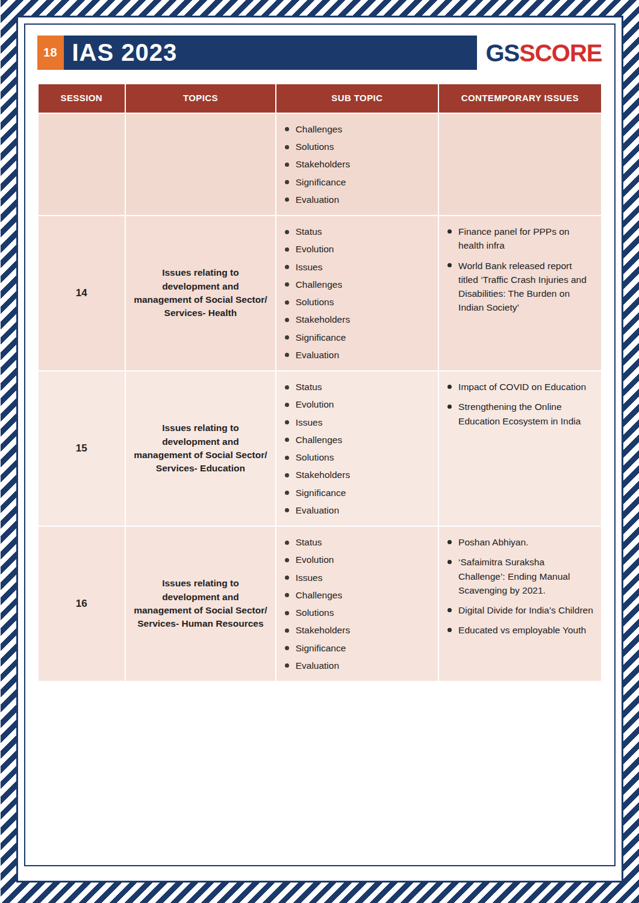18
IAS 2023
GS SCORE
| SESSION | TOPICS | SUB TOPIC | CONTEMPORARY ISSUES |
| --- | --- | --- | --- |
| | | Challenges Solutions Stakeholders Significance Evaluation | |
| 14 | Issues relating to development and management of Social Sector/ Services- Health | Status Evolution Issues Challenges Solutions Stakeholders Significance Evaluation | Finance panel for PPPs on health infra World Bank released report titled ‘Traffic Crash Injuries and Disabilities: The Burden on Indian Society’ |
| 15 | Issues relating to development and management of Social Sector/ Services- Education | Status Evolution Issues Challenges Solutions Stakeholders Significance Evaluation | Impact of COVID on Education Strengthening the Online Education Ecosystem in India |
| 16 | Issues relating to development and management of Social Sector/ Services- Human Resources | Status Evolution Issues Challenges Solutions Stakeholders Significance Evaluation | Poshan Abhiyan. ‘Safaimitra Suraksha Challenge’: Ending Manual Scavenging by 2021. Digital Divide for India’s Children Educated vs employable Youth |